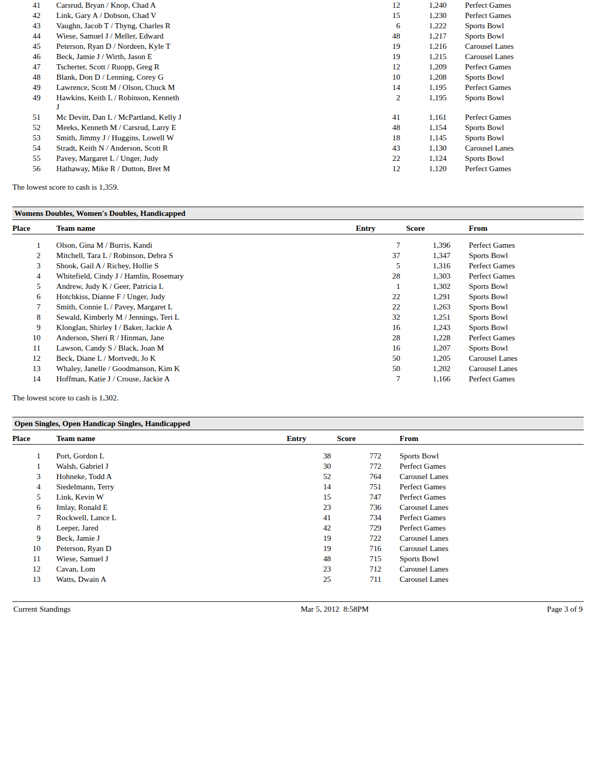| 41 | Carsrud, Bryan / Knop, Chad A | 12 | 1,240 | Perfect Games |
| 42 | Link, Gary A / Dobson, Chad V | 15 | 1,230 | Perfect Games |
| 43 | Vaughn, Jacob T / Thyng, Charles R | 6 | 1,222 | Sports Bowl |
| 44 | Wiese, Samuel J / Meller, Edward | 48 | 1,217 | Sports Bowl |
| 45 | Peterson, Ryan D / Nordeen, Kyle T | 19 | 1,216 | Carousel Lanes |
| 46 | Beck, Jamie J / Wirth, Jason E | 19 | 1,215 | Carousel Lanes |
| 47 | Tscherter, Scott / Ruopp, Greg R | 12 | 1,209 | Perfect Games |
| 48 | Blank, Don D / Lenning, Corey G | 10 | 1,208 | Sports Bowl |
| 49 | Lawrence, Scott M / Olson, Chuck M | 14 | 1,195 | Perfect Games |
| 49 | Hawkins, Keith L / Robinson, Kenneth J | 2 | 1,195 | Sports Bowl |
| 51 | Mc Devitt, Dan L / McPartland, Kelly J | 41 | 1,161 | Perfect Games |
| 52 | Meeks, Kenneth M / Carsrud, Larry E | 48 | 1,154 | Sports Bowl |
| 53 | Smith, Jimmy J / Huggins, Lowell W | 18 | 1,145 | Sports Bowl |
| 54 | Stradt, Keith N / Anderson, Scott R | 43 | 1,130 | Carousel Lanes |
| 55 | Pavey, Margaret L / Unger, Judy | 22 | 1,124 | Sports Bowl |
| 56 | Hathaway, Mike R / Dutton, Bret M | 12 | 1,120 | Perfect Games |
The lowest score to cash is 1,359.
Womens Doubles, Women's Doubles, Handicapped
| Place | Team name | Entry | Score | From |
| --- | --- | --- | --- | --- |
| 1 | Olson, Gina M / Burris, Kandi | 7 | 1,396 | Perfect Games |
| 2 | Mitchell, Tara L / Robinson, Debra S | 37 | 1,347 | Sports Bowl |
| 3 | Shook, Gail A / Richey, Hollie S | 5 | 1,316 | Perfect Games |
| 4 | Whitefield, Cindy J / Hamlin, Rosemary | 28 | 1,303 | Perfect Games |
| 5 | Andrew, Judy K / Geer, Patricia L | 1 | 1,302 | Sports Bowl |
| 6 | Hotchkiss, Dianne F / Unger, Judy | 22 | 1,291 | Sports Bowl |
| 7 | Smith, Connie L / Pavey, Margaret L | 22 | 1,263 | Sports Bowl |
| 8 | Sewald, Kimberly M / Jennings, Teri L | 32 | 1,251 | Sports Bowl |
| 9 | Klonglan, Shirley I / Baker, Jackie A | 16 | 1,243 | Sports Bowl |
| 10 | Anderson, Sheri R / Hinman, Jane | 28 | 1,228 | Perfect Games |
| 11 | Lawson, Candy S / Black, Joan M | 16 | 1,207 | Sports Bowl |
| 12 | Beck, Diane L / Mortvedt, Jo K | 50 | 1,205 | Carousel Lanes |
| 13 | Whaley, Janelle / Goodmanson, Kim K | 50 | 1,202 | Carousel Lanes |
| 14 | Hoffman, Katie J / Crouse, Jackie A | 7 | 1,166 | Perfect Games |
The lowest score to cash is 1,302.
Open Singles, Open Handicap Singles, Handicapped
| Place | Team name | Entry | Score | From |
| --- | --- | --- | --- | --- |
| 1 | Port, Gordon L | 38 | 772 | Sports Bowl |
| 1 | Walsh, Gabriel J | 30 | 772 | Perfect Games |
| 3 | Hohneke, Todd A | 52 | 764 | Carousel Lanes |
| 4 | Siedelmann, Terry | 14 | 751 | Perfect Games |
| 5 | Link, Kevin W | 15 | 747 | Perfect Games |
| 6 | Imlay, Ronald E | 23 | 736 | Carousel Lanes |
| 7 | Rockwell, Lance L | 41 | 734 | Perfect Games |
| 8 | Leeper, Jared | 42 | 729 | Perfect Games |
| 9 | Beck, Jamie J | 19 | 722 | Carousel Lanes |
| 10 | Peterson, Ryan D | 19 | 716 | Carousel Lanes |
| 11 | Wiese, Samuel J | 48 | 715 | Sports Bowl |
| 12 | Cavan, Lom | 23 | 712 | Carousel Lanes |
| 13 | Watts, Dwain A | 25 | 711 | Carousel Lanes |
| Current Standings | Mar 5, 2012 8:58PM | Page 3 of 9 |